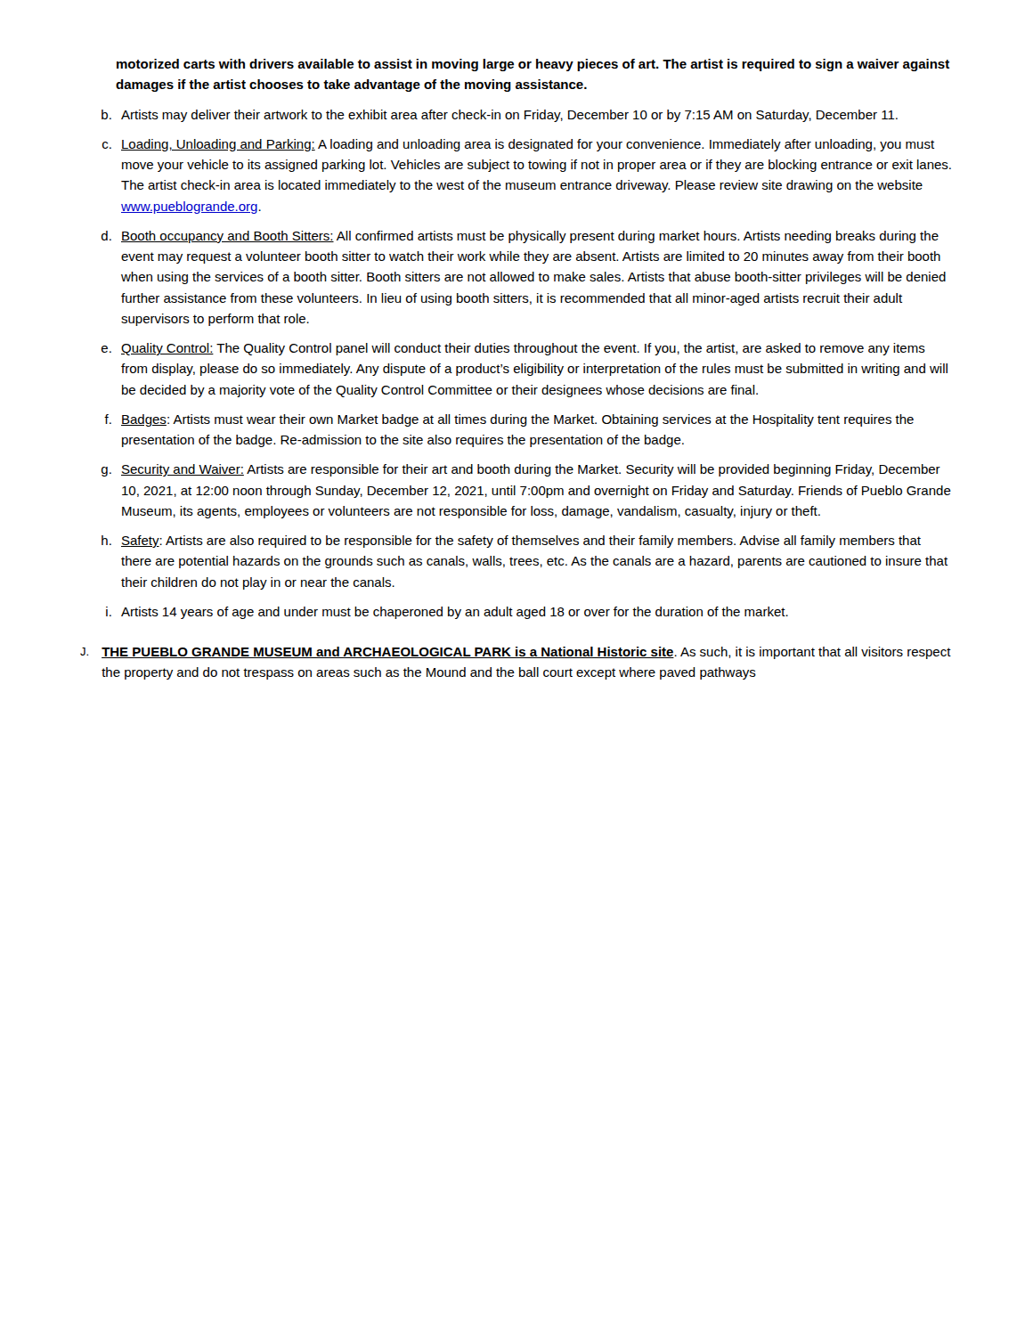motorized carts with drivers available to assist in moving large or heavy pieces of art. The artist is required to sign a waiver against damages if the artist chooses to take advantage of the moving assistance.
Artists may deliver their artwork to the exhibit area after check-in on Friday, December 10 or by 7:15 AM on Saturday, December 11.
Loading, Unloading and Parking: A loading and unloading area is designated for your convenience. Immediately after unloading, you must move your vehicle to its assigned parking lot. Vehicles are subject to towing if not in proper area or if they are blocking entrance or exit lanes. The artist check-in area is located immediately to the west of the museum entrance driveway. Please review site drawing on the website www.pueblogrande.org.
Booth occupancy and Booth Sitters: All confirmed artists must be physically present during market hours. Artists needing breaks during the event may request a volunteer booth sitter to watch their work while they are absent. Artists are limited to 20 minutes away from their booth when using the services of a booth sitter. Booth sitters are not allowed to make sales. Artists that abuse booth-sitter privileges will be denied further assistance from these volunteers. In lieu of using booth sitters, it is recommended that all minor-aged artists recruit their adult supervisors to perform that role.
Quality Control: The Quality Control panel will conduct their duties throughout the event. If you, the artist, are asked to remove any items from display, please do so immediately. Any dispute of a product’s eligibility or interpretation of the rules must be submitted in writing and will be decided by a majority vote of the Quality Control Committee or their designees whose decisions are final.
Badges: Artists must wear their own Market badge at all times during the Market. Obtaining services at the Hospitality tent requires the presentation of the badge. Re-admission to the site also requires the presentation of the badge.
Security and Waiver: Artists are responsible for their art and booth during the Market. Security will be provided beginning Friday, December 10, 2021, at 12:00 noon through Sunday, December 12, 2021, until 7:00pm and overnight on Friday and Saturday. Friends of Pueblo Grande Museum, its agents, employees or volunteers are not responsible for loss, damage, vandalism, casualty, injury or theft.
Safety: Artists are also required to be responsible for the safety of themselves and their family members. Advise all family members that there are potential hazards on the grounds such as canals, walls, trees, etc. As the canals are a hazard, parents are cautioned to insure that their children do not play in or near the canals.
Artists 14 years of age and under must be chaperoned by an adult aged 18 or over for the duration of the market.
J.
THE PUEBLO GRANDE MUSEUM and ARCHAEOLOGICAL PARK is a National Historic site. As such, it is important that all visitors respect the property and do not trespass on areas such as the Mound and the ball court except where paved pathways